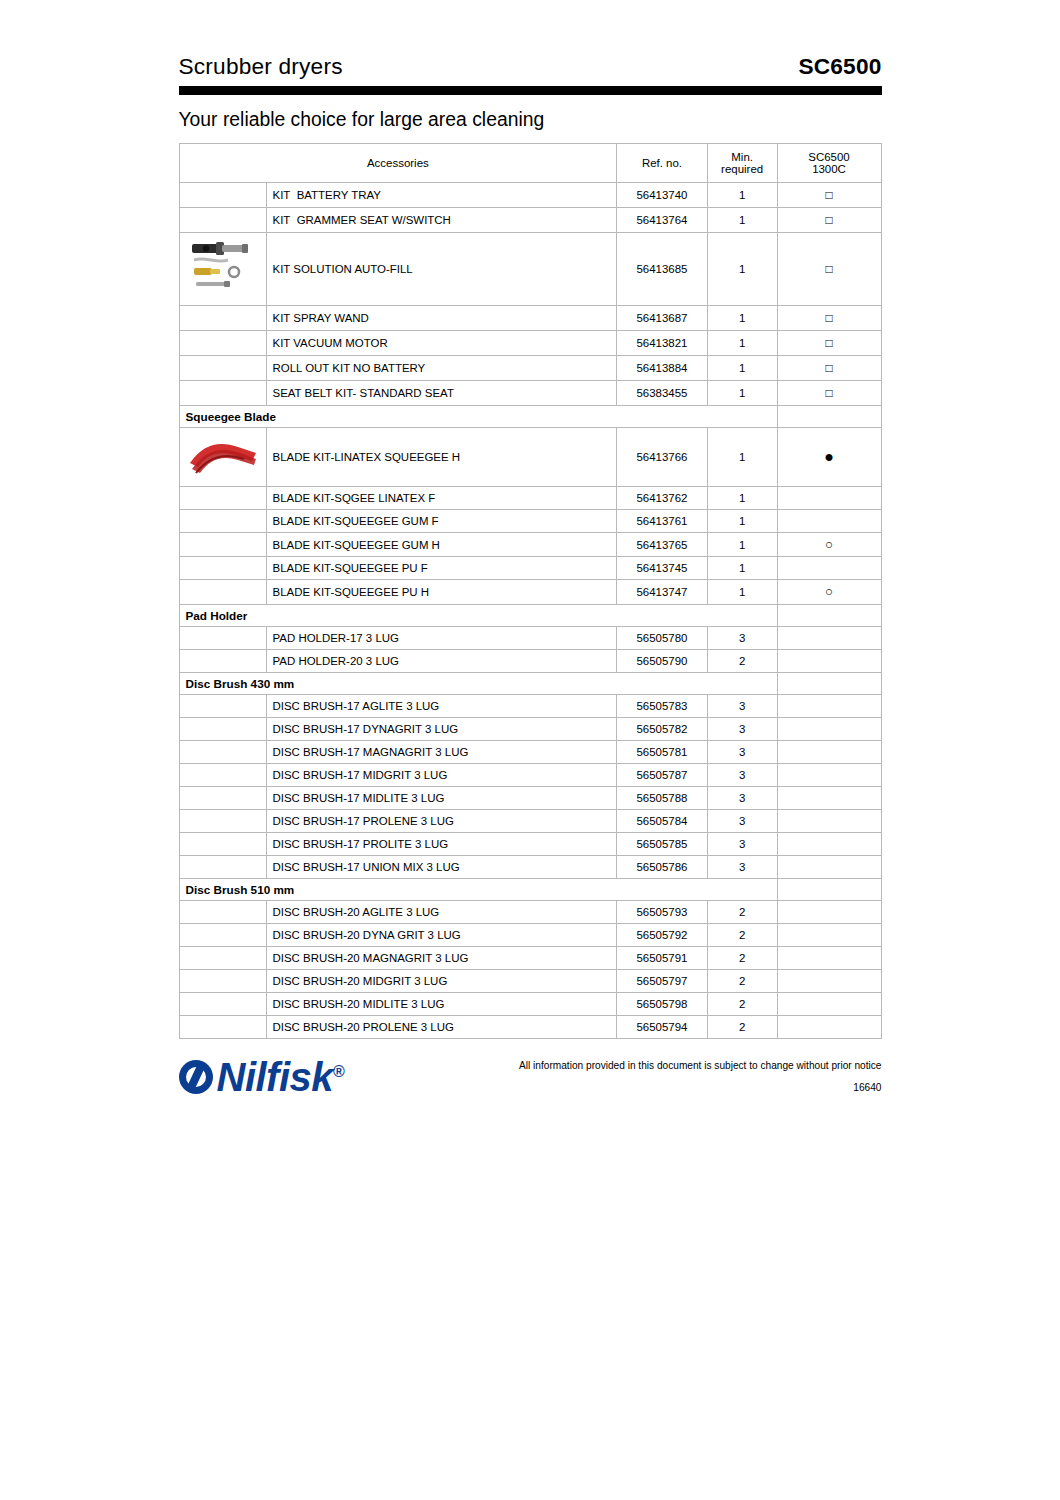Scrubber dryers
SC6500
Your reliable choice for large area cleaning
| Accessories | Ref. no. | Min. required | SC6500 1300C |
| --- | --- | --- | --- |
| | KIT BATTERY TRAY | 56413740 | 1 | □ |
| | KIT GRAMMER SEAT W/SWITCH | 56413764 | 1 | □ |
| | KIT SOLUTION AUTO-FILL | 56413685 | 1 | □ |
| | KIT SPRAY WAND | 56413687 | 1 | □ |
| | KIT VACUUM MOTOR | 56413821 | 1 | □ |
| | ROLL OUT KIT NO BATTERY | 56413884 | 1 | □ |
| | SEAT BELT KIT- STANDARD SEAT | 56383455 | 1 | □ |
| Squeegee Blade | |
| | BLADE KIT-LINATEX SQUEEGEE H | 56413766 | 1 | ● |
| | BLADE KIT-SQGEE LINATEX F | 56413762 | 1 | |
| | BLADE KIT-SQUEEGEE GUM F | 56413761 | 1 | |
| | BLADE KIT-SQUEEGEE GUM H | 56413765 | 1 | ○ |
| | BLADE KIT-SQUEEGEE PU F | 56413745 | 1 | |
| | BLADE KIT-SQUEEGEE PU H | 56413747 | 1 | ○ |
| Pad Holder | |
| | PAD HOLDER-17 3 LUG | 56505780 | 3 | |
| | PAD HOLDER-20 3 LUG | 56505790 | 2 | |
| Disc Brush 430 mm | |
| | DISC BRUSH-17 AGLITE 3 LUG | 56505783 | 3 | |
| | DISC BRUSH-17 DYNAGRIT 3 LUG | 56505782 | 3 | |
| | DISC BRUSH-17 MAGNAGRIT 3 LUG | 56505781 | 3 | |
| | DISC BRUSH-17 MIDGRIT 3 LUG | 56505787 | 3 | |
| | DISC BRUSH-17 MIDLITE 3 LUG | 56505788 | 3 | |
| | DISC BRUSH-17 PROLENE 3 LUG | 56505784 | 3 | |
| | DISC BRUSH-17 PROLITE 3 LUG | 56505785 | 3 | |
| | DISC BRUSH-17 UNION MIX 3 LUG | 56505786 | 3 | |
| Disc Brush 510 mm | |
| | DISC BRUSH-20 AGLITE 3 LUG | 56505793 | 2 | |
| | DISC BRUSH-20 DYNA GRIT 3 LUG | 56505792 | 2 | |
| | DISC BRUSH-20 MAGNAGRIT 3 LUG | 56505791 | 2 | |
| | DISC BRUSH-20 MIDGRIT 3 LUG | 56505797 | 2 | |
| | DISC BRUSH-20 MIDLITE 3 LUG | 56505798 | 2 | |
| | DISC BRUSH-20 PROLENE 3 LUG | 56505794 | 2 | |
Nilfisk®
All information provided in this document is subject to change without prior notice
16640